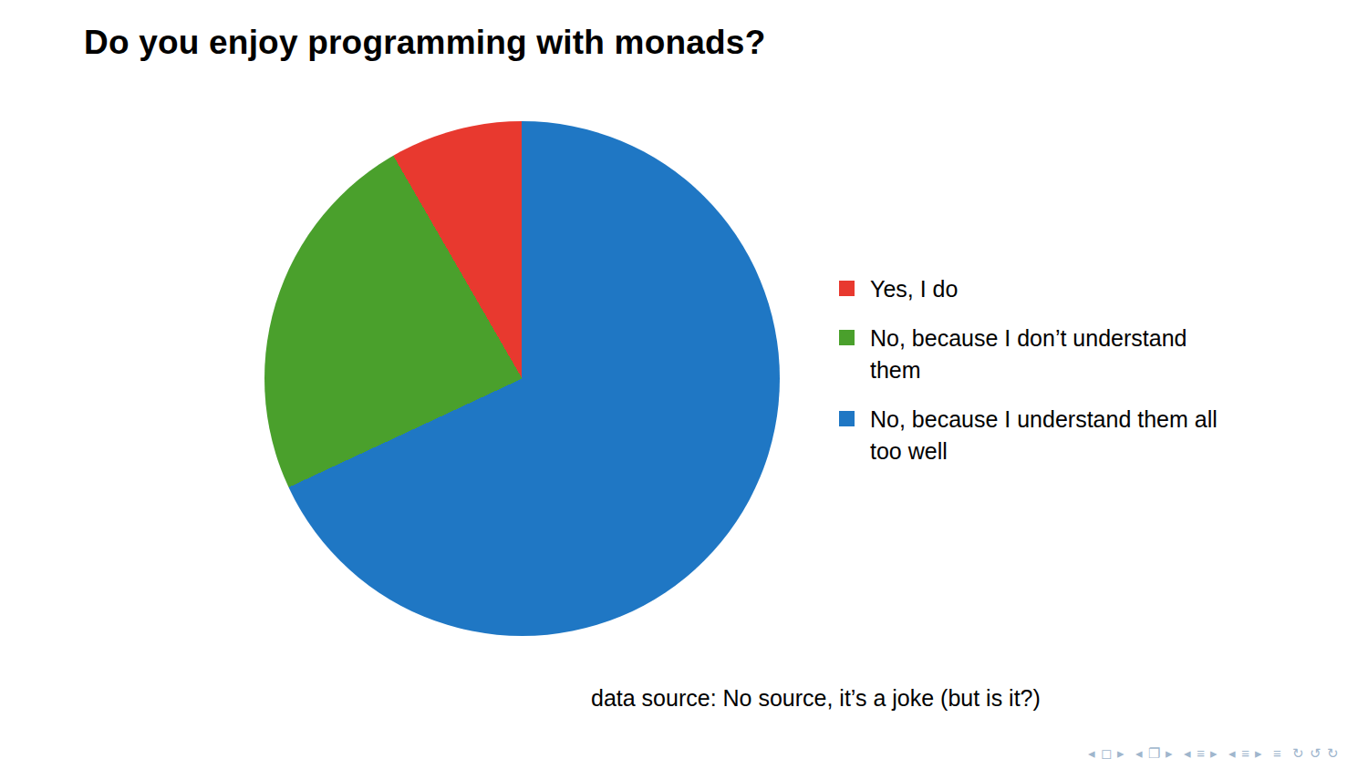Do you enjoy programming with monads?
Yes, I do
No, because I don’t understand them
No, because I understand them all too well
data source: No source, it’s a joke (but is it?)
◂◻▸ ◂❐▸ ◂≡▸ ◂≡▸ ≡ ↻↺↻